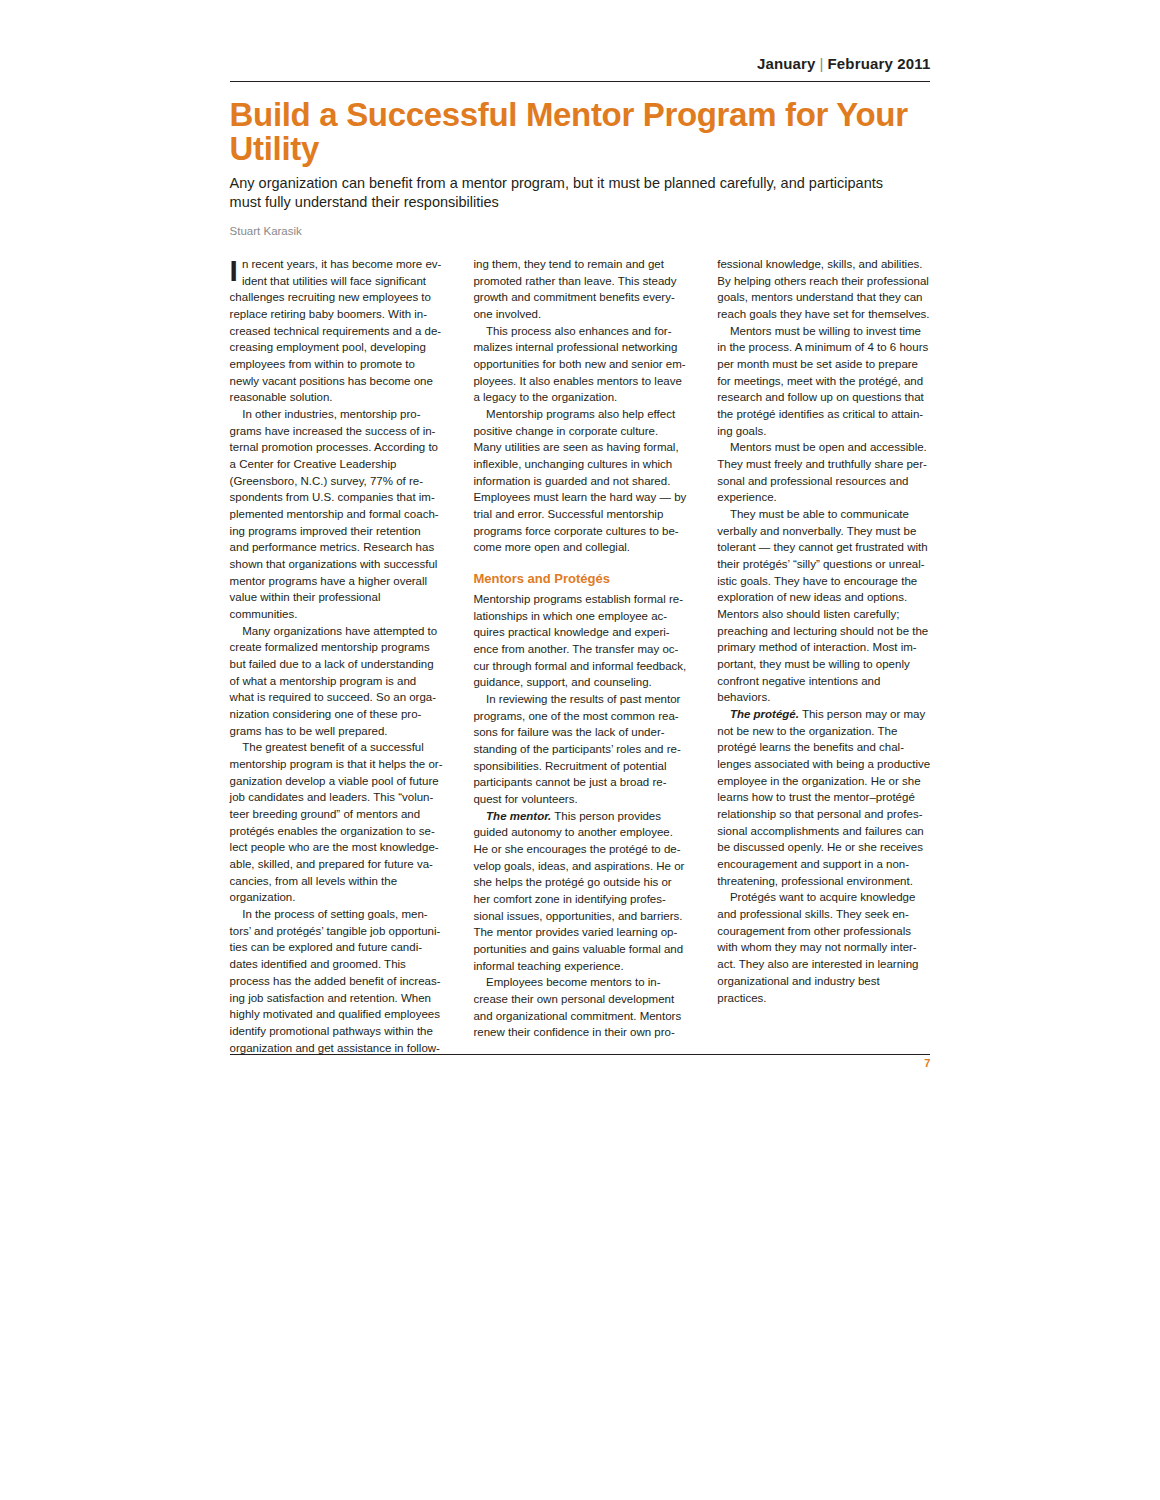January|February 2011
Build a Successful Mentor Program for Your Utility
Any organization can benefit from a mentor program, but it must be planned carefully, and participants must fully understand their responsibilities
Stuart Karasik
In recent years, it has become more evident that utilities will face significant challenges recruiting new employees to replace retiring baby boomers. With increased technical requirements and a decreasing employment pool, developing employees from within to promote to newly vacant positions has become one reasonable solution.
In other industries, mentorship programs have increased the success of internal promotion processes. According to a Center for Creative Leadership (Greensboro, N.C.) survey, 77% of respondents from U.S. companies that implemented mentorship and formal coaching programs improved their retention and performance metrics. Research has shown that organizations with successful mentor programs have a higher overall value within their professional communities.
Many organizations have attempted to create formalized mentorship programs but failed due to a lack of understanding of what a mentorship program is and what is required to succeed. So an organization considering one of these programs has to be well prepared.
The greatest benefit of a successful mentorship program is that it helps the organization develop a viable pool of future job candidates and leaders. This “volunteer breeding ground” of mentors and protégés enables the organization to select people who are the most knowledgeable, skilled, and prepared for future vacancies, from all levels within the organization.
In the process of setting goals, mentors’ and protégés’ tangible job opportunities can be explored and future candidates identified and groomed. This process has the added benefit of increasing job satisfaction and retention. When highly motivated and qualified employees identify promotional pathways within the organization and get assistance in following them, they tend to remain and get promoted rather than leave. This steady growth and commitment benefits everyone involved.
This process also enhances and formalizes internal professional networking opportunities for both new and senior employees. It also enables mentors to leave a legacy to the organization.
Mentorship programs also help effect positive change in corporate culture. Many utilities are seen as having formal, inflexible, unchanging cultures in which information is guarded and not shared. Employees must learn the hard way — by trial and error. Successful mentorship programs force corporate cultures to become more open and collegial.
Mentors and Protégés
Mentorship programs establish formal relationships in which one employee acquires practical knowledge and experience from another. The transfer may occur through formal and informal feedback, guidance, support, and counseling.
In reviewing the results of past mentor programs, one of the most common reasons for failure was the lack of understanding of the participants’ roles and responsibilities. Recruitment of potential participants cannot be just a broad request for volunteers.
The mentor. This person provides guided autonomy to another employee. He or she encourages the protégé to develop goals, ideas, and aspirations. He or she helps the protégé go outside his or her comfort zone in identifying professional issues, opportunities, and barriers. The mentor provides varied learning opportunities and gains valuable formal and informal teaching experience.
Employees become mentors to increase their own personal development and organizational commitment. Mentors renew their confidence in their own professional knowledge, skills, and abilities. By helping others reach their professional goals, mentors understand that they can reach goals they have set for themselves.
Mentors must be willing to invest time in the process. A minimum of 4 to 6 hours per month must be set aside to prepare for meetings, meet with the protégé, and research and follow up on questions that the protégé identifies as critical to attaining goals.
Mentors must be open and accessible. They must freely and truthfully share personal and professional resources and experience.
They must be able to communicate verbally and nonverbally. They must be tolerant — they cannot get frustrated with their protégés’ “silly” questions or unrealistic goals. They have to encourage the exploration of new ideas and options. Mentors also should listen carefully; preaching and lecturing should not be the primary method of interaction. Most important, they must be willing to openly confront negative intentions and behaviors.
The protégé. This person may or may not be new to the organization. The protégé learns the benefits and challenges associated with being a productive employee in the organization. He or she learns how to trust the mentor–protégé relationship so that personal and professional accomplishments and failures can be discussed openly. He or she receives encouragement and support in a non-threatening, professional environment.
Protégés want to acquire knowledge and professional skills. They seek encouragement from other professionals with whom they may not normally interact. They also are interested in learning organizational and industry best practices.
7